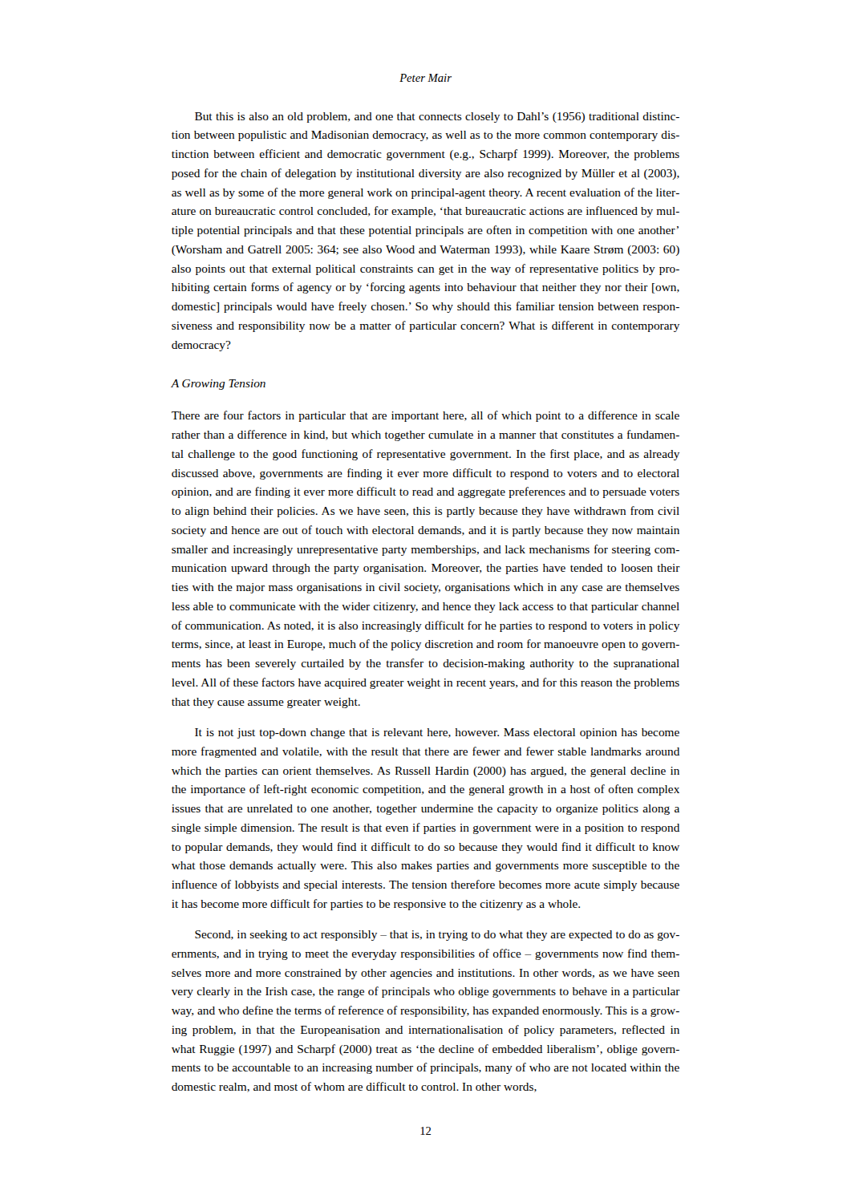Peter Mair
But this is also an old problem, and one that connects closely to Dahl’s (1956) traditional distinction between populistic and Madisonian democracy, as well as to the more common contemporary distinction between efficient and democratic government (e.g., Scharpf 1999). Moreover, the problems posed for the chain of delegation by institutional diversity are also recognized by Müller et al (2003), as well as by some of the more general work on principal-agent theory. A recent evaluation of the literature on bureaucratic control concluded, for example, ‘that bureaucratic actions are influenced by multiple potential principals and that these potential principals are often in competition with one another’ (Worsham and Gatrell 2005: 364; see also Wood and Waterman 1993), while Kaare Strøm (2003: 60) also points out that external political constraints can get in the way of representative politics by prohibiting certain forms of agency or by ‘forcing agents into behaviour that neither they nor their [own, domestic] principals would have freely chosen.’ So why should this familiar tension between responsiveness and responsibility now be a matter of particular concern? What is different in contemporary democracy?
A Growing Tension
There are four factors in particular that are important here, all of which point to a difference in scale rather than a difference in kind, but which together cumulate in a manner that constitutes a fundamental challenge to the good functioning of representative government. In the first place, and as already discussed above, governments are finding it ever more difficult to respond to voters and to electoral opinion, and are finding it ever more difficult to read and aggregate preferences and to persuade voters to align behind their policies. As we have seen, this is partly because they have withdrawn from civil society and hence are out of touch with electoral demands, and it is partly because they now maintain smaller and increasingly unrepresentative party memberships, and lack mechanisms for steering communication upward through the party organisation. Moreover, the parties have tended to loosen their ties with the major mass organisations in civil society, organisations which in any case are themselves less able to communicate with the wider citizenry, and hence they lack access to that particular channel of communication. As noted, it is also increasingly difficult for he parties to respond to voters in policy terms, since, at least in Europe, much of the policy discretion and room for manoeuvre open to governments has been severely curtailed by the transfer to decision-making authority to the supranational level. All of these factors have acquired greater weight in recent years, and for this reason the problems that they cause assume greater weight.
It is not just top-down change that is relevant here, however. Mass electoral opinion has become more fragmented and volatile, with the result that there are fewer and fewer stable landmarks around which the parties can orient themselves. As Russell Hardin (2000) has argued, the general decline in the importance of left-right economic competition, and the general growth in a host of often complex issues that are unrelated to one another, together undermine the capacity to organize politics along a single simple dimension. The result is that even if parties in government were in a position to respond to popular demands, they would find it difficult to do so because they would find it difficult to know what those demands actually were. This also makes parties and governments more susceptible to the influence of lobbyists and special interests. The tension therefore becomes more acute simply because it has become more difficult for parties to be responsive to the citizenry as a whole.
Second, in seeking to act responsibly – that is, in trying to do what they are expected to do as governments, and in trying to meet the everyday responsibilities of office – governments now find themselves more and more constrained by other agencies and institutions. In other words, as we have seen very clearly in the Irish case, the range of principals who oblige governments to behave in a particular way, and who define the terms of reference of responsibility, has expanded enormously. This is a growing problem, in that the Europeanisation and internationalisation of policy parameters, reflected in what Ruggie (1997) and Scharpf (2000) treat as ‘the decline of embedded liberalism’, oblige governments to be accountable to an increasing number of principals, many of who are not located within the domestic realm, and most of whom are difficult to control. In other words,
12